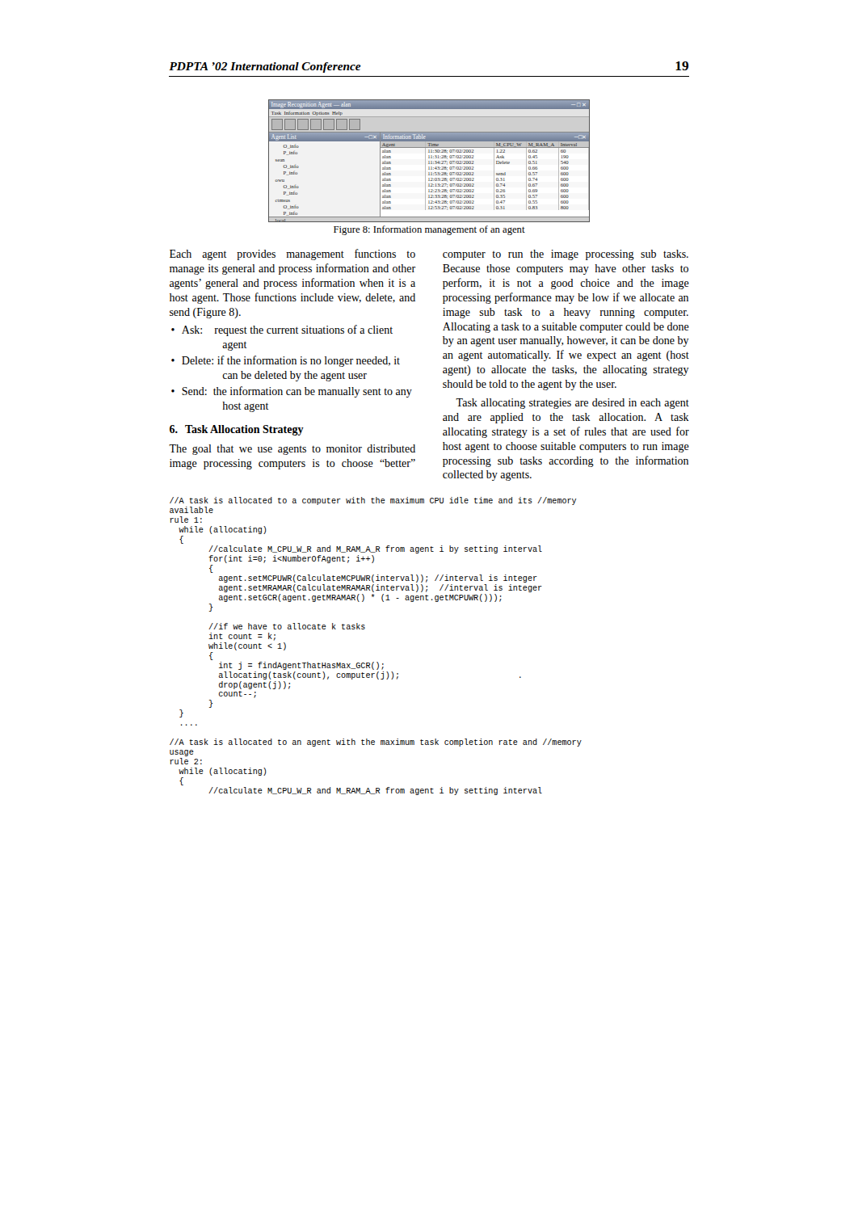PDPTA ’02 International Conference 19
Image Recognition Agent — alan ─ □ ✕
Task Information Options Help
Agent List─□✕
O_info
P_info
sean
O_info
P_info
owu
O_info
P_info
ctmsus
O_info
P_info
local
O_info
P_info
Information Table─□✕
Agent
Time
M_CPU_W
M_RAM_A
Interval
alan
11:30:28; 07/02/2002
1.22
0.62
60
alan
11:31:28; 07/02/2002
Ask
0.45
190
alan
11:34:27; 07/02/2002
Delete
0.51
540
alan
11:43:28; 07/02/2002
0.66
600
alan
11:53:28; 07/02/2002
send
0.57
600
alan
12:03:28; 07/02/2002
0.31
0.74
600
alan
12:13:27; 07/02/2002
0.74
0.67
600
alan
12:23:28; 07/02/2002
0.26
0.69
600
alan
12:33:28; 07/02/2002
0.35
0.57
600
alan
12:43:28; 07/02/2002
0.47
0.55
600
alan
12:53:27; 07/02/2002
0.31
0.83
800
Figure 8: Information management of an agent
Each agent provides management functions to manage its general and process information and other agents’ general and process information when it is a host agent. Those functions include view, delete, and send (Figure 8).
Ask: request the current situations of a client agent
Delete: if the information is no longer needed, it can be deleted by the agent user
Send: the information can be manually sent to any host agent
6. Task Allocation Strategy
The goal that we use agents to monitor distributed image processing computers is to choose “better” computer to run the image processing sub tasks. Because those computers may have other tasks to perform, it is not a good choice and the image processing performance may be low if we allocate an image sub task to a heavy running computer. Allocating a task to a suitable computer could be done by an agent user manually, however, it can be done by an agent automatically. If we expect an agent (host agent) to allocate the tasks, the allocating strategy should be told to the agent by the user.
Task allocating strategies are desired in each agent and are applied to the task allocation. A task allocating strategy is a set of rules that are used for host agent to choose suitable computers to run image processing sub tasks according to the information collected by agents.
//A task is allocated to a computer with the maximum CPU idle time and its //memory
available
rule 1:
  while (allocating)
  {
        //calculate M_CPU_W_R and M_RAM_A_R from agent i by setting interval
        for(int i=0; i<NumberOfAgent; i++)
        {
          agent.setMCPUWR(CalculateMCPUWR(interval)); //interval is integer
          agent.setMRAMAR(CalculateMRAMAR(interval));  //interval is integer
          agent.setGCR(agent.getMRAMAR() * (1 - agent.getMCPUWR()));
        }

        //if we have to allocate k tasks
        int count = k;
        while(count < 1)
        {
          int j = findAgentThatHasMax_GCR();
          allocating(task(count), computer(j));                        .
          drop(agent(j));
          count--;
        }
  }
  ....

//A task is allocated to an agent with the maximum task completion rate and //memory
usage
rule 2:
  while (allocating)
  {
        //calculate M_CPU_W_R and M_RAM_A_R from agent i by setting interval